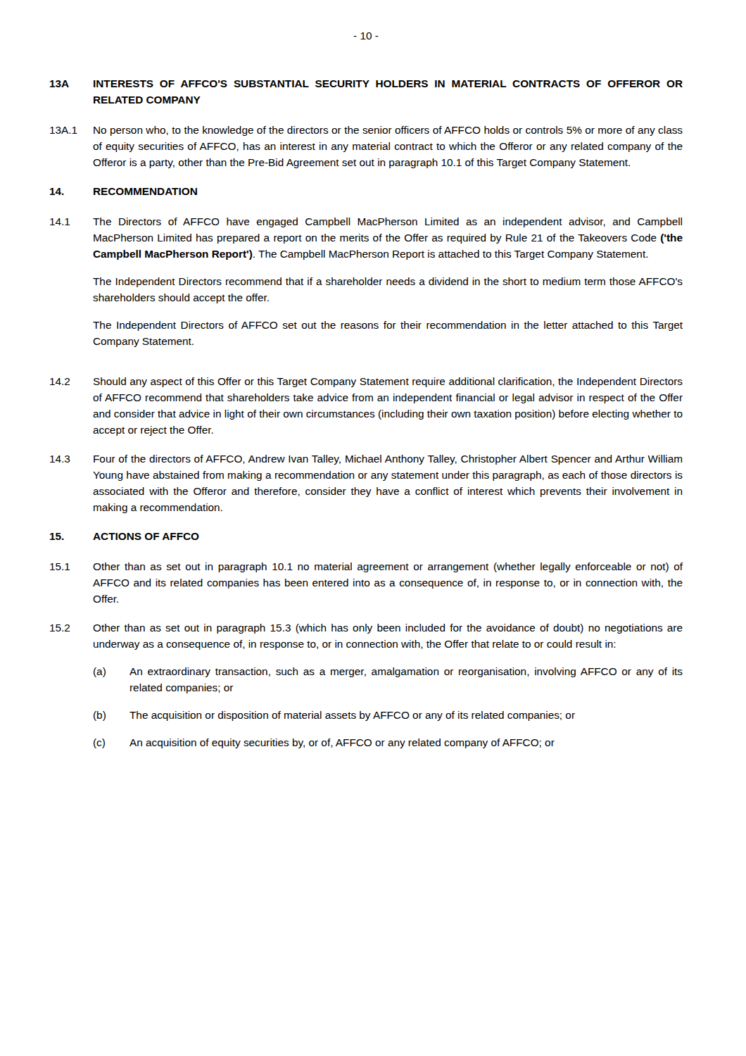- 10 -
13A
Interests of AFFCO's substantial security holders in material contracts of offeror or related company
13A.1
No person who, to the knowledge of the directors or the senior officers of AFFCO holds or controls 5% or more of any class of equity securities of AFFCO, has an interest in any material contract to which the Offeror or any related company of the Offeror is a party, other than the Pre-Bid Agreement set out in paragraph 10.1 of this Target Company Statement.
14.
Recommendation
14.1
The Directors of AFFCO have engaged Campbell MacPherson Limited as an independent advisor, and Campbell MacPherson Limited has prepared a report on the merits of the Offer as required by Rule 21 of the Takeovers Code ('the Campbell MacPherson Report'). The Campbell MacPherson Report is attached to this Target Company Statement.
The Independent Directors recommend that if a shareholder needs a dividend in the short to medium term those AFFCO's shareholders should accept the offer.
The Independent Directors of AFFCO set out the reasons for their recommendation in the letter attached to this Target Company Statement.
14.2
Should any aspect of this Offer or this Target Company Statement require additional clarification, the Independent Directors of AFFCO recommend that shareholders take advice from an independent financial or legal advisor in respect of the Offer and consider that advice in light of their own circumstances (including their own taxation position) before electing whether to accept or reject the Offer.
14.3
Four of the directors of AFFCO, Andrew Ivan Talley, Michael Anthony Talley, Christopher Albert Spencer and Arthur William Young have abstained from making a recommendation or any statement under this paragraph, as each of those directors is associated with the Offeror and therefore, consider they have a conflict of interest which prevents their involvement in making a recommendation.
15.
Actions of AFFCO
15.1
Other than as set out in paragraph 10.1 no material agreement or arrangement (whether legally enforceable or not) of AFFCO and its related companies has been entered into as a consequence of, in response to, or in connection with, the Offer.
15.2
Other than as set out in paragraph 15.3 (which has only been included for the avoidance of doubt) no negotiations are underway as a consequence of, in response to, or in connection with, the Offer that relate to or could result in:
(a)
An extraordinary transaction, such as a merger, amalgamation or reorganisation, involving AFFCO or any of its related companies; or
(b)
The acquisition or disposition of material assets by AFFCO or any of its related companies; or
(c)
An acquisition of equity securities by, or of, AFFCO or any related company of AFFCO; or